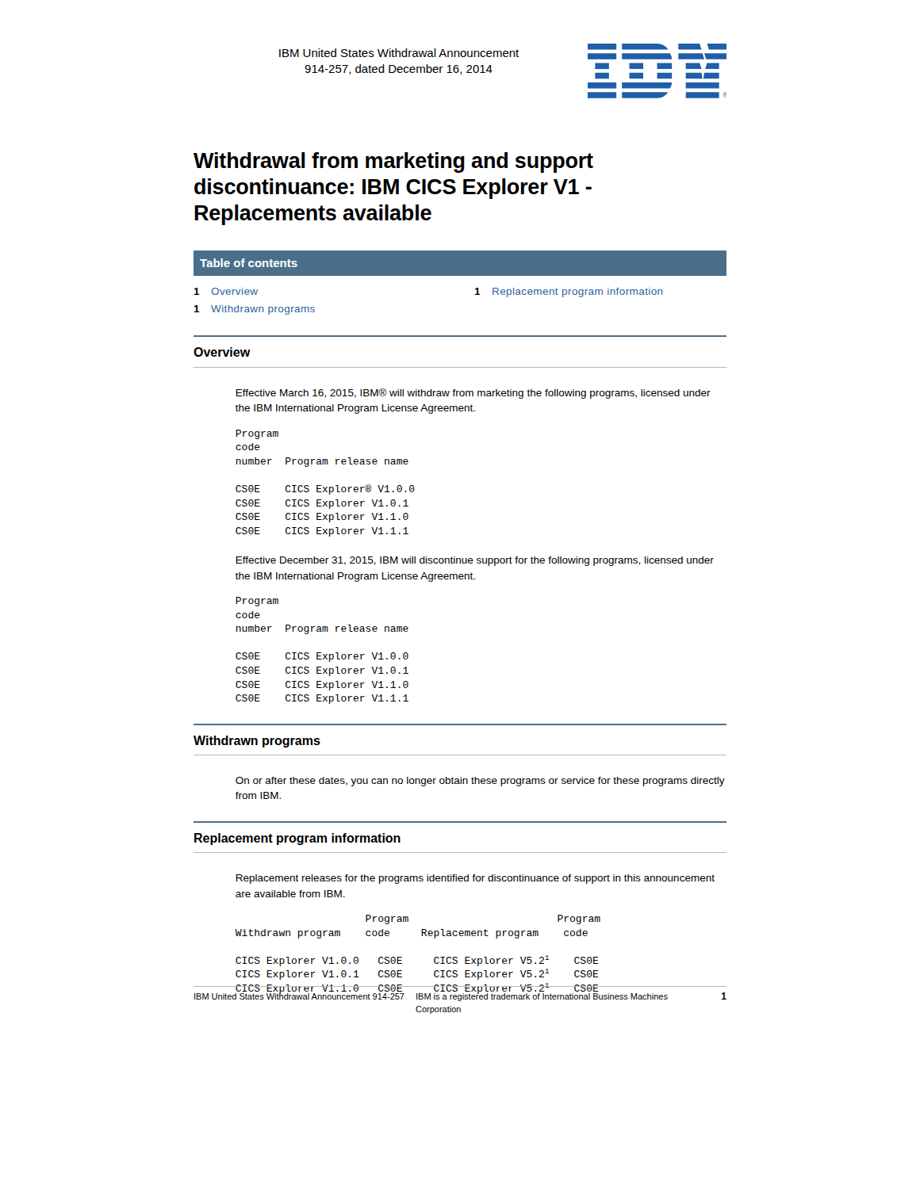IBM United States Withdrawal Announcement
914-257, dated December 16, 2014
®
Withdrawal from marketing and support discontinuance: IBM CICS Explorer V1 - Replacements available
Table of contents
1 Overview
1 Withdrawn programs
1 Replacement program information
Overview
Effective March 16, 2015, IBM® will withdraw from marketing the following programs, licensed under the IBM International Program License Agreement.
Program
code
number  Program release name

CS0E    CICS Explorer® V1.0.0
CS0E    CICS Explorer V1.0.1
CS0E    CICS Explorer V1.1.0
CS0E    CICS Explorer V1.1.1
Effective December 31, 2015, IBM will discontinue support for the following programs, licensed under the IBM International Program License Agreement.
Program
code
number  Program release name

CS0E    CICS Explorer V1.0.0
CS0E    CICS Explorer V1.0.1
CS0E    CICS Explorer V1.1.0
CS0E    CICS Explorer V1.1.1
Withdrawn programs
On or after these dates, you can no longer obtain these programs or service for these programs directly from IBM.
Replacement program information
Replacement releases for the programs identified for discontinuance of support in this announcement are available from IBM.
                     Program                        Program
Withdrawn program    code     Replacement program    code

CICS Explorer V1.0.0   CS0E     CICS Explorer V5.21    CS0E
CICS Explorer V1.0.1   CS0E     CICS Explorer V5.21    CS0E
CICS Explorer V1.1.0   CS0E     CICS Explorer V5.21    CS0E
IBM United States Withdrawal Announcement 914-257 IBM is a registered trademark of International Business Machines Corporation 1